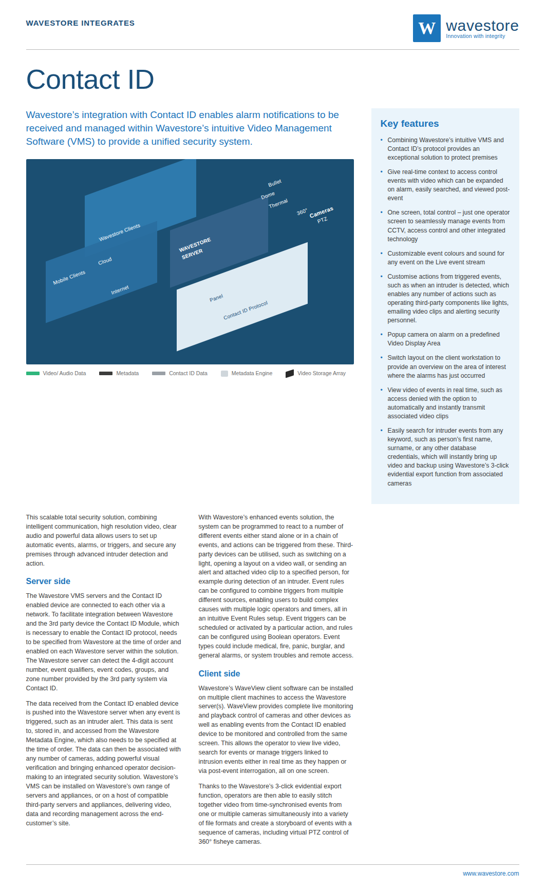Wavestore Integrates
W
wavestore
Innovation with integrity
Contact ID
Wavestore’s integration with Contact ID enables alarm notifications to be received and managed within Wavestore’s intuitive Video Management Software (VMS) to provide a unified security system.
Bullet Dome Thermal 360° PTZ Cameras Wavestore Clients Mobile Clients Cloud Internet WAVESTORE
SERVER Panel Contact ID Protocol
Video/ Audio Data Metadata Contact ID Data Metadata Engine Video Storage Array
Key features
Combining Wavestore’s intuitive VMS and Contact ID’s protocol provides an exceptional solution to protect premises
Give real-time context to access control events with video which can be expanded on alarm, easily searched, and viewed post-event
One screen, total control – just one operator screen to seamlessly manage events from CCTV, access control and other integrated technology
Customizable event colours and sound for any event on the Live event stream
Customise actions from triggered events, such as when an intruder is detected, which enables any number of actions such as operating third-party components like lights, emailing video clips and alerting security personnel.
Popup camera on alarm on a predefined Video Display Area
Switch layout on the client workstation to provide an overview on the area of interest where the alarms has just occurred
View video of events in real time, such as access denied with the option to automatically and instantly transmit associated video clips
Easily search for intruder events from any keyword, such as person’s first name, surname, or any other database credentials, which will instantly bring up video and backup using Wavestore’s 3-click evidential export function from associated cameras
This scalable total security solution, combining intelligent communication, high resolution video, clear audio and powerful data allows users to set up automatic events, alarms, or triggers, and secure any premises through advanced intruder detection and action.
Server side
The Wavestore VMS servers and the Contact ID enabled device are connected to each other via a network. To facilitate integration between Wavestore and the 3rd party device the Contact ID Module, which is necessary to enable the Contact ID protocol, needs to be specified from Wavestore at the time of order and enabled on each Wavestore server within the solution. The Wavestore server can detect the 4-digit account number, event qualifiers, event codes, groups, and zone number provided by the 3rd party system via Contact ID.
The data received from the Contact ID enabled device is pushed into the Wavestore server when any event is triggered, such as an intruder alert. This data is sent to, stored in, and accessed from the Wavestore Metadata Engine, which also needs to be specified at the time of order. The data can then be associated with any number of cameras, adding powerful visual verification and bringing enhanced operator decision-making to an integrated security solution. Wavestore’s VMS can be installed on Wavestore’s own range of servers and appliances, or on a host of compatible third-party servers and appliances, delivering video, data and recording management across the end-customer’s site.
With Wavestore’s enhanced events solution, the system can be programmed to react to a number of different events either stand alone or in a chain of events, and actions can be triggered from these. Third-party devices can be utilised, such as switching on a light, opening a layout on a video wall, or sending an alert and attached video clip to a specified person, for example during detection of an intruder. Event rules can be configured to combine triggers from multiple different sources, enabling users to build complex causes with multiple logic operators and timers, all in an intuitive Event Rules setup. Event triggers can be scheduled or activated by a particular action, and rules can be configured using Boolean operators. Event types could include medical, fire, panic, burglar, and general alarms, or system troubles and remote access.
Client side
Wavestore’s WaveView client software can be installed on multiple client machines to access the Wavestore server(s). WaveView provides complete live monitoring and playback control of cameras and other devices as well as enabling events from the Contact ID enabled device to be monitored and controlled from the same screen. This allows the operator to view live video, search for events or manage triggers linked to intrusion events either in real time as they happen or via post-event interrogation, all on one screen.
Thanks to the Wavestore’s 3-click evidential export function, operators are then able to easily stitch together video from time-synchronised events from one or multiple cameras simultaneously into a variety of file formats and create a storyboard of events with a sequence of cameras, including virtual PTZ control of 360° fisheye cameras.
www.wavestore.com